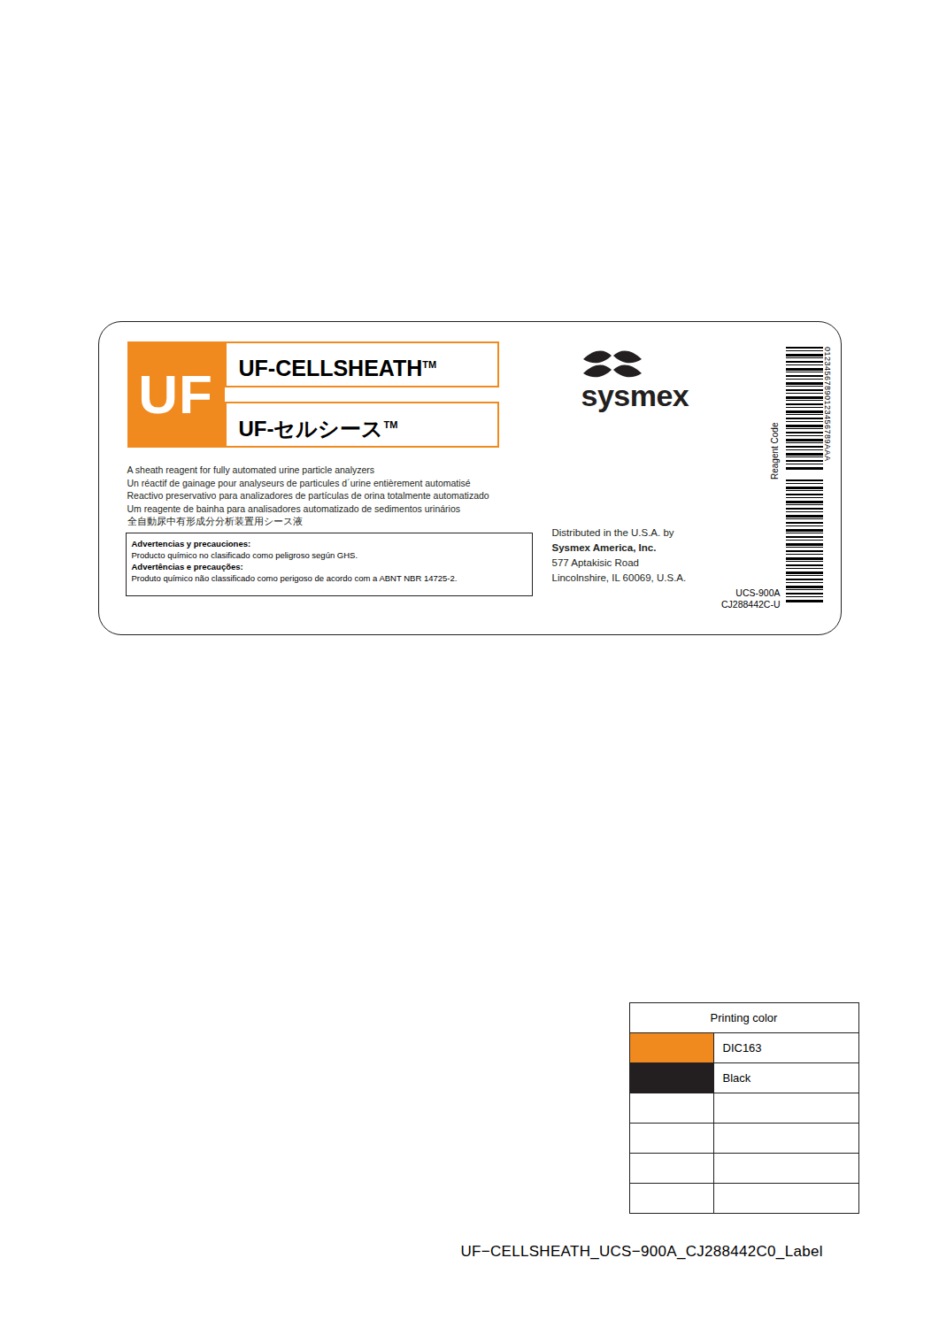UF
UF-CELLSHEATHTM
UF-セルシースTM
sysmex
A sheath reagent for fully automated urine particle analyzers
Un réactif de gainage pour analyseurs de particules d´urine entièrement automatisé
Reactivo preservativo para analizadores de partículas de orina totalmente automatizado
Um reagente de bainha para analisadores automatizado de sedimentos urinários
全自動尿中有形成分分析装置用シース液
Advertencias y precauciones:
Producto químico no clasificado como peligroso según GHS.
Advertências e precauções:
Produto químico não classificado como perigoso de acordo com a ABNT NBR 14725-2.
Distributed in the U.S.A. by
Sysmex America, Inc.
577 Aptakisic Road
Lincolnshire, IL 60069, U.S.A.
UCS-900A
CJ288442C-U
Reagent Code
01234567890123456789AAA
| Printing color |
| --- |
| | DIC163 |
| | Black |
UF−CELLSHEATH_UCS−900A_CJ288442C0_Label